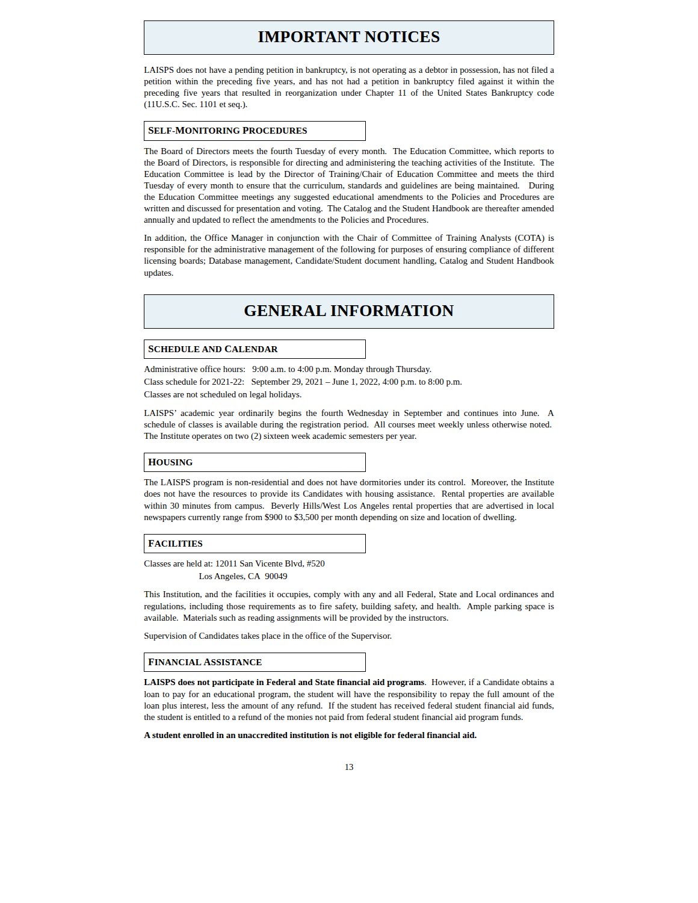IMPORTANT NOTICES
LAISPS does not have a pending petition in bankruptcy, is not operating as a debtor in possession, has not filed a petition within the preceding five years, and has not had a petition in bankruptcy filed against it within the preceding five years that resulted in reorganization under Chapter 11 of the United States Bankruptcy code (11U.S.C. Sec. 1101 et seq.).
SELF-MONITORING PROCEDURES
The Board of Directors meets the fourth Tuesday of every month. The Education Committee, which reports to the Board of Directors, is responsible for directing and administering the teaching activities of the Institute. The Education Committee is lead by the Director of Training/Chair of Education Committee and meets the third Tuesday of every month to ensure that the curriculum, standards and guidelines are being maintained. During the Education Committee meetings any suggested educational amendments to the Policies and Procedures are written and discussed for presentation and voting. The Catalog and the Student Handbook are thereafter amended annually and updated to reflect the amendments to the Policies and Procedures.
In addition, the Office Manager in conjunction with the Chair of Committee of Training Analysts (COTA) is responsible for the administrative management of the following for purposes of ensuring compliance of different licensing boards; Database management, Candidate/Student document handling, Catalog and Student Handbook updates.
GENERAL INFORMATION
SCHEDULE AND CALENDAR
Administrative office hours: 9:00 a.m. to 4:00 p.m. Monday through Thursday.
Class schedule for 2021-22: September 29, 2021 – June 1, 2022, 4:00 p.m. to 8:00 p.m.
Classes are not scheduled on legal holidays.
LAISPS’ academic year ordinarily begins the fourth Wednesday in September and continues into June. A schedule of classes is available during the registration period. All courses meet weekly unless otherwise noted. The Institute operates on two (2) sixteen week academic semesters per year.
HOUSING
The LAISPS program is non-residential and does not have dormitories under its control. Moreover, the Institute does not have the resources to provide its Candidates with housing assistance. Rental properties are available within 30 minutes from campus. Beverly Hills/West Los Angeles rental properties that are advertised in local newspapers currently range from $900 to $3,500 per month depending on size and location of dwelling.
FACILITIES
Classes are held at: 12011 San Vicente Blvd, #520
Los Angeles, CA 90049
This Institution, and the facilities it occupies, comply with any and all Federal, State and Local ordinances and regulations, including those requirements as to fire safety, building safety, and health. Ample parking space is available. Materials such as reading assignments will be provided by the instructors.
Supervision of Candidates takes place in the office of the Supervisor.
FINANCIAL ASSISTANCE
LAISPS does not participate in Federal and State financial aid programs. However, if a Candidate obtains a loan to pay for an educational program, the student will have the responsibility to repay the full amount of the loan plus interest, less the amount of any refund. If the student has received federal student financial aid funds, the student is entitled to a refund of the monies not paid from federal student financial aid program funds.
A student enrolled in an unaccredited institution is not eligible for federal financial aid.
13